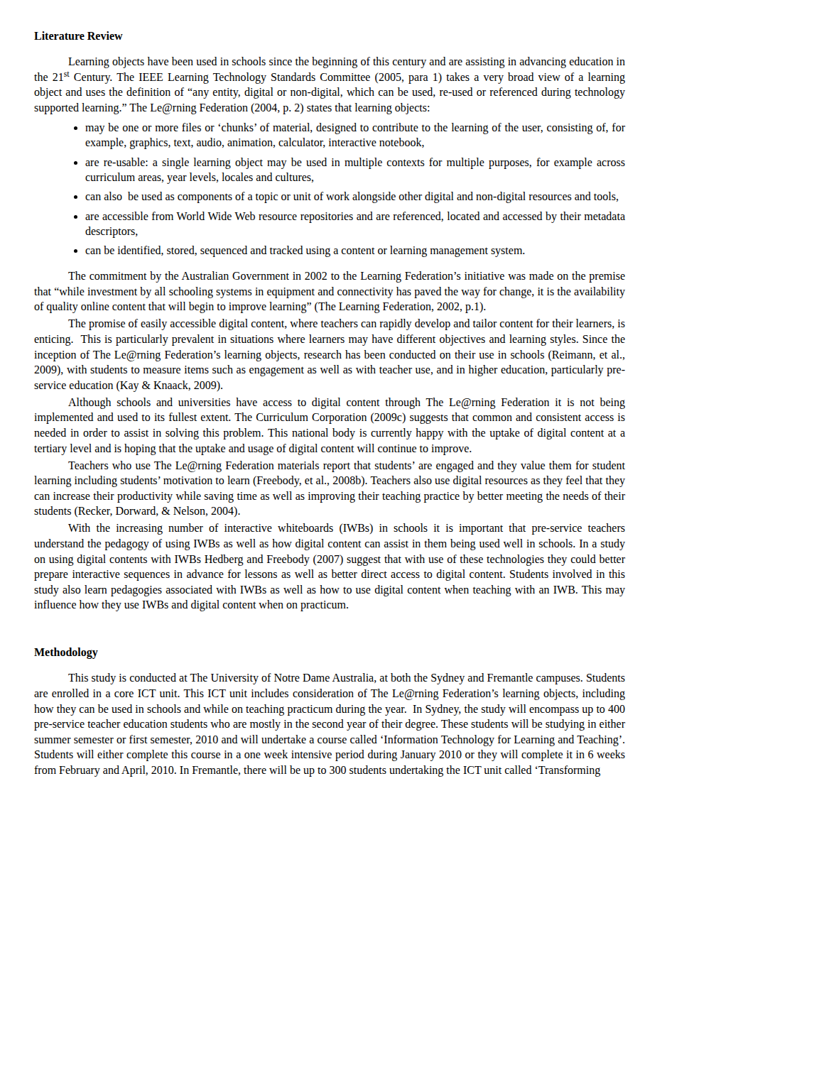Literature Review
Learning objects have been used in schools since the beginning of this century and are assisting in advancing education in the 21st Century. The IEEE Learning Technology Standards Committee (2005, para 1) takes a very broad view of a learning object and uses the definition of “any entity, digital or non-digital, which can be used, re-used or referenced during technology supported learning.” The Le@rning Federation (2004, p. 2) states that learning objects:
may be one or more files or ‘chunks’ of material, designed to contribute to the learning of the user, consisting of, for example, graphics, text, audio, animation, calculator, interactive notebook,
are re-usable: a single learning object may be used in multiple contexts for multiple purposes, for example across curriculum areas, year levels, locales and cultures,
can also be used as components of a topic or unit of work alongside other digital and non-digital resources and tools,
are accessible from World Wide Web resource repositories and are referenced, located and accessed by their metadata descriptors,
can be identified, stored, sequenced and tracked using a content or learning management system.
The commitment by the Australian Government in 2002 to the Learning Federation’s initiative was made on the premise that “while investment by all schooling systems in equipment and connectivity has paved the way for change, it is the availability of quality online content that will begin to improve learning” (The Learning Federation, 2002, p.1).
The promise of easily accessible digital content, where teachers can rapidly develop and tailor content for their learners, is enticing. This is particularly prevalent in situations where learners may have different objectives and learning styles. Since the inception of The Le@rning Federation’s learning objects, research has been conducted on their use in schools (Reimann, et al., 2009), with students to measure items such as engagement as well as with teacher use, and in higher education, particularly pre-service education (Kay & Knaack, 2009).
Although schools and universities have access to digital content through The Le@rning Federation it is not being implemented and used to its fullest extent. The Curriculum Corporation (2009c) suggests that common and consistent access is needed in order to assist in solving this problem. This national body is currently happy with the uptake of digital content at a tertiary level and is hoping that the uptake and usage of digital content will continue to improve.
Teachers who use The Le@rning Federation materials report that students’ are engaged and they value them for student learning including students’ motivation to learn (Freebody, et al., 2008b). Teachers also use digital resources as they feel that they can increase their productivity while saving time as well as improving their teaching practice by better meeting the needs of their students (Recker, Dorward, & Nelson, 2004).
With the increasing number of interactive whiteboards (IWBs) in schools it is important that pre-service teachers understand the pedagogy of using IWBs as well as how digital content can assist in them being used well in schools. In a study on using digital contents with IWBs Hedberg and Freebody (2007) suggest that with use of these technologies they could better prepare interactive sequences in advance for lessons as well as better direct access to digital content. Students involved in this study also learn pedagogies associated with IWBs as well as how to use digital content when teaching with an IWB. This may influence how they use IWBs and digital content when on practicum.
Methodology
This study is conducted at The University of Notre Dame Australia, at both the Sydney and Fremantle campuses. Students are enrolled in a core ICT unit. This ICT unit includes consideration of The Le@rning Federation’s learning objects, including how they can be used in schools and while on teaching practicum during the year. In Sydney, the study will encompass up to 400 pre-service teacher education students who are mostly in the second year of their degree. These students will be studying in either summer semester or first semester, 2010 and will undertake a course called ‘Information Technology for Learning and Teaching’. Students will either complete this course in a one week intensive period during January 2010 or they will complete it in 6 weeks from February and April, 2010. In Fremantle, there will be up to 300 students undertaking the ICT unit called ‘Transforming